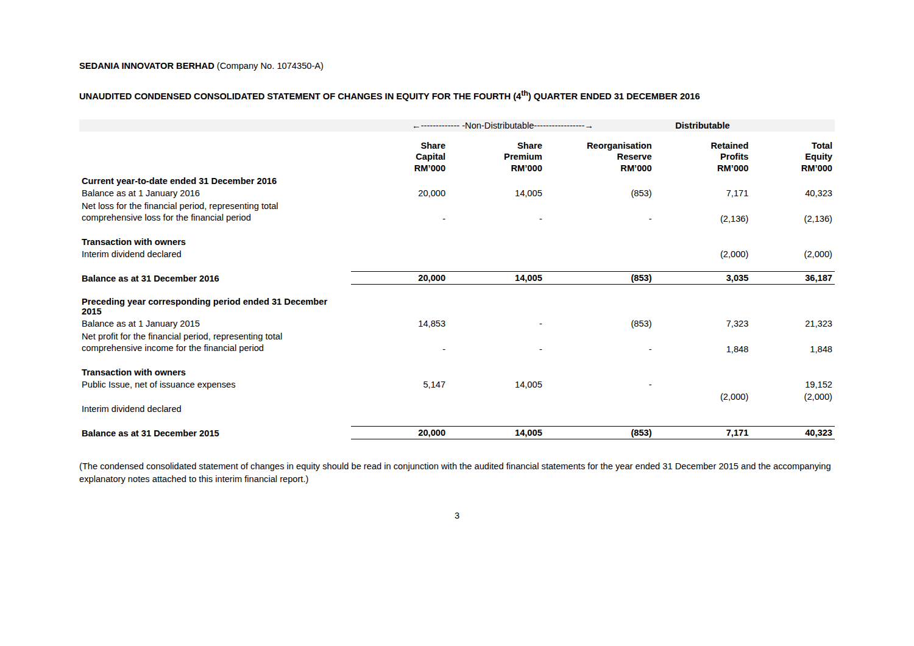SEDANIA INNOVATOR BERHAD (Company No. 1074350-A)
UNAUDITED CONDENSED CONSOLIDATED STATEMENT OF CHANGES IN EQUITY FOR THE FOURTH (4th) QUARTER ENDED 31 DECEMBER 2016
| | ←------------- -Non-Distributable-----------------→ | Distributable | |
| | Share Capital RM’000 | Share Premium RM’000 | Reorganisation Reserve RM’000 | Retained Profits RM’000 | Total Equity RM’000 |
| Current year-to-date ended 31 December 2016 | | | | | |
| Balance as at 1 January 2016 | 20,000 | 14,005 | (853) | 7,171 | 40,323 |
| Net loss for the financial period, representing total comprehensive loss for the financial period | - | - | - | (2,136) | (2,136) |
| Transaction with owners | | | | | |
| Interim dividend declared | | | | (2,000) | (2,000) |
| Balance as at 31 December 2016 | 20,000 | 14,005 | (853) | 3,035 | 36,187 |
| Preceding year corresponding period ended 31 December 2015 | | | | | |
| Balance as at 1 January 2015 | 14,853 | - | (853) | 7,323 | 21,323 |
| Net profit for the financial period, representing total comprehensive income for the financial period | - | - | - | 1,848 | 1,848 |
| Transaction with owners | | | | | |
| Public Issue, net of issuance expenses | 5,147 | 14,005 | - | | 19,152 |
| | | | | (2,000) | (2,000) |
| Interim dividend declared | | | | | |
| Balance as at 31 December 2015 | 20,000 | 14,005 | (853) | 7,171 | 40,323 |
(The condensed consolidated statement of changes in equity should be read in conjunction with the audited financial statements for the year ended 31 December 2015 and the accompanying explanatory notes attached to this interim financial report.)
3